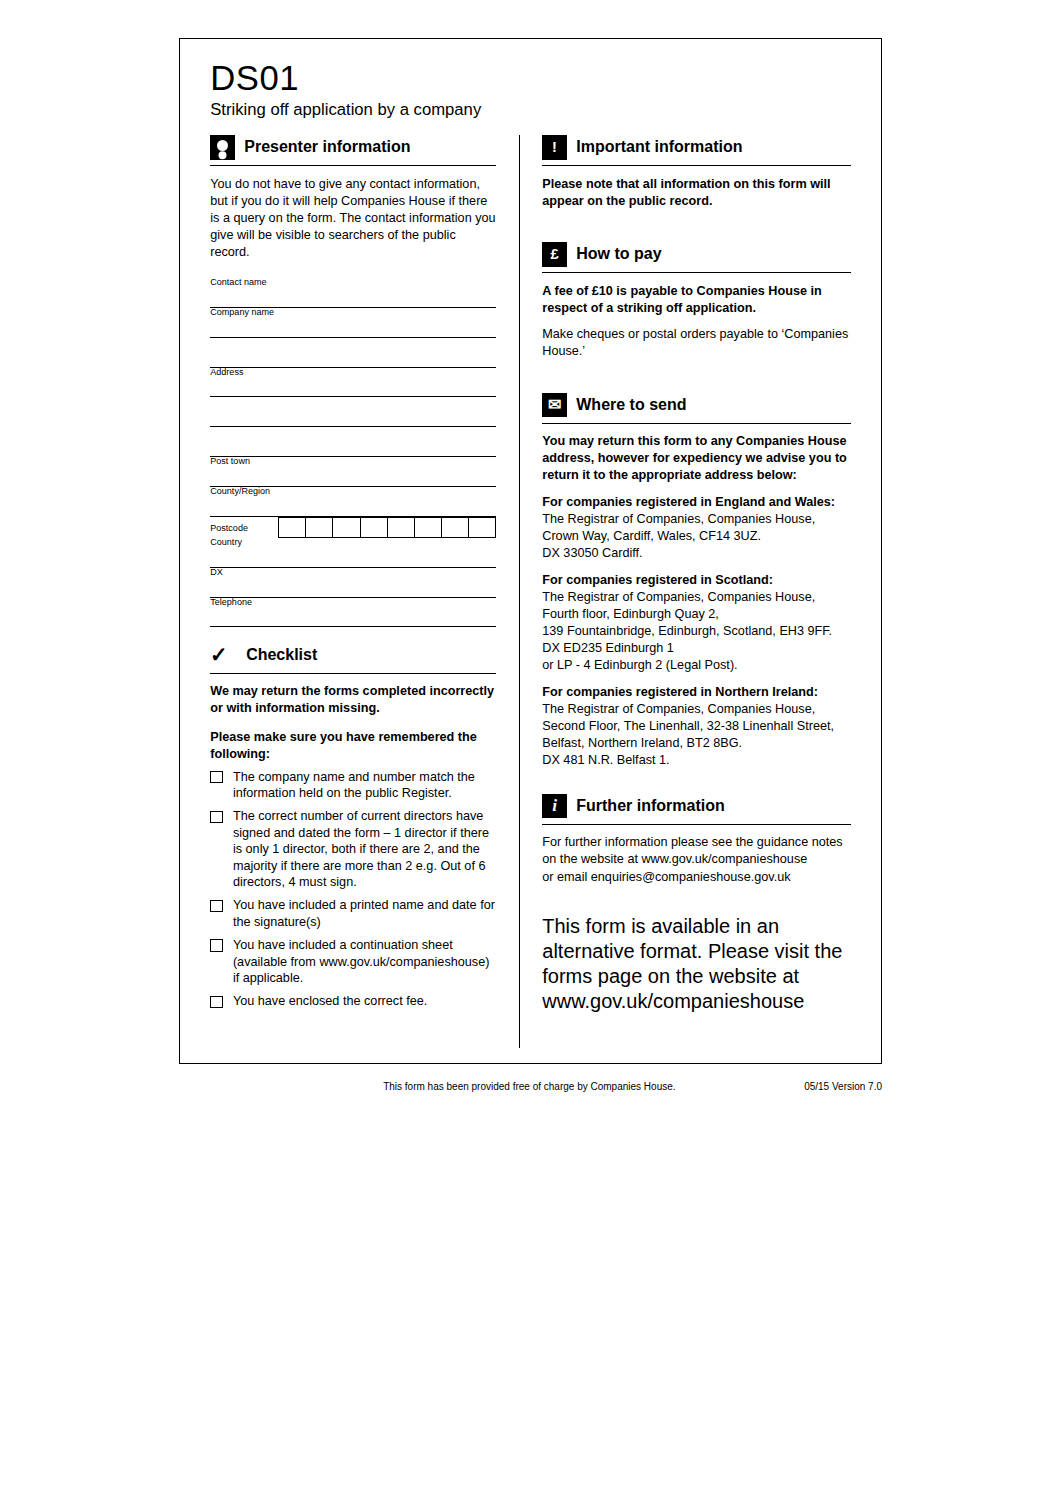DS01
Striking off application by a company
Presenter information
You do not have to give any contact information, but if you do it will help Companies House if there is a query on the form. The contact information you give will be visible to searchers of the public record.
Contact name
Company name
Address
Post town
County/Region
Postcode
Country
DX
Telephone
Checklist
We may return the forms completed incorrectly or with information missing.
Please make sure you have remembered the following:
The company name and number match the information held on the public Register.
The correct number of current directors have signed and dated the form – 1 director if there is only 1 director, both if there are 2, and the majority if there are more than 2 e.g. Out of 6 directors, 4 must sign.
You have included a printed name and date for the signature(s)
You have included a continuation sheet (available from www.gov.uk/companieshouse) if applicable.
You have enclosed the correct fee.
! Important information
Please note that all information on this form will appear on the public record.
£ How to pay
A fee of £10 is payable to Companies House in respect of a striking off application.
Make cheques or postal orders payable to ‘Companies House.’
Where to send
You may return this form to any Companies House address, however for expediency we advise you to return it to the appropriate address below:
For companies registered in England and Wales:
The Registrar of Companies, Companies House,
Crown Way, Cardiff, Wales, CF14 3UZ.
DX 33050 Cardiff.
For companies registered in Scotland:
The Registrar of Companies, Companies House,
Fourth floor, Edinburgh Quay 2,
139 Fountainbridge, Edinburgh, Scotland, EH3 9FF.
DX ED235 Edinburgh 1
or LP - 4 Edinburgh 2 (Legal Post).
For companies registered in Northern Ireland:
The Registrar of Companies, Companies House,
Second Floor, The Linenhall, 32-38 Linenhall Street,
Belfast, Northern Ireland, BT2 8BG.
DX 481 N.R. Belfast 1.
i Further information
For further information please see the guidance notes on the website at www.gov.uk/companieshouse
or email enquiries@companieshouse.gov.uk
This form is available in an alternative format. Please visit the forms page on the website at www.gov.uk/companieshouse
This form has been provided free of charge by Companies House.
05/15 Version 7.0